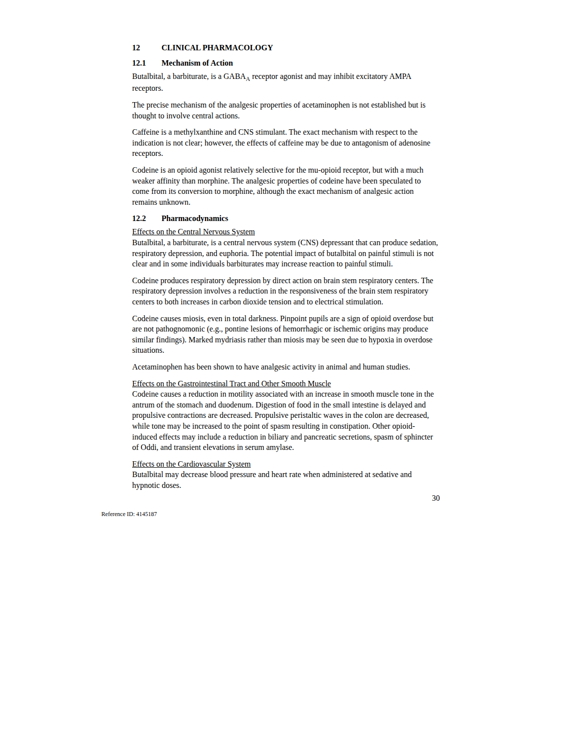12 CLINICAL PHARMACOLOGY
12.1 Mechanism of Action
Butalbital, a barbiturate, is a GABAA receptor agonist and may inhibit excitatory AMPA receptors.
The precise mechanism of the analgesic properties of acetaminophen is not established but is thought to involve central actions.
Caffeine is a methylxanthine and CNS stimulant. The exact mechanism with respect to the indication is not clear; however, the effects of caffeine may be due to antagonism of adenosine receptors.
Codeine is an opioid agonist relatively selective for the mu-opioid receptor, but with a much weaker affinity than morphine. The analgesic properties of codeine have been speculated to come from its conversion to morphine, although the exact mechanism of analgesic action remains unknown.
12.2 Pharmacodynamics
Effects on the Central Nervous System
Butalbital, a barbiturate, is a central nervous system (CNS) depressant that can produce sedation, respiratory depression, and euphoria. The potential impact of butalbital on painful stimuli is not clear and in some individuals barbiturates may increase reaction to painful stimuli.
Codeine produces respiratory depression by direct action on brain stem respiratory centers. The respiratory depression involves a reduction in the responsiveness of the brain stem respiratory centers to both increases in carbon dioxide tension and to electrical stimulation.
Codeine causes miosis, even in total darkness. Pinpoint pupils are a sign of opioid overdose but are not pathognomonic (e.g., pontine lesions of hemorrhagic or ischemic origins may produce similar findings). Marked mydriasis rather than miosis may be seen due to hypoxia in overdose situations.
Acetaminophen has been shown to have analgesic activity in animal and human studies.
Effects on the Gastrointestinal Tract and Other Smooth Muscle
Codeine causes a reduction in motility associated with an increase in smooth muscle tone in the antrum of the stomach and duodenum. Digestion of food in the small intestine is delayed and propulsive contractions are decreased. Propulsive peristaltic waves in the colon are decreased, while tone may be increased to the point of spasm resulting in constipation. Other opioid-induced effects may include a reduction in biliary and pancreatic secretions, spasm of sphincter of Oddi, and transient elevations in serum amylase.
Effects on the Cardiovascular System
Butalbital may decrease blood pressure and heart rate when administered at sedative and hypnotic doses.
30
Reference ID: 4145187